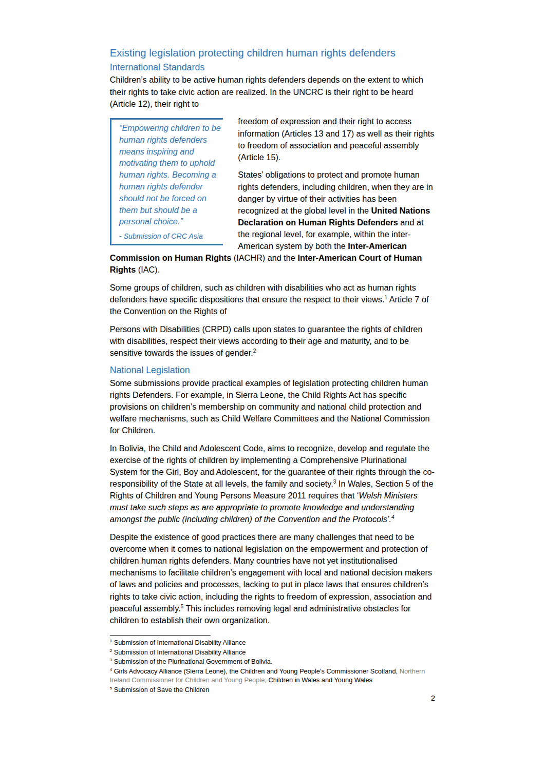Existing legislation protecting children human rights defenders
International Standards
Children’s ability to be active human rights defenders depends on the extent to which their rights to take civic action are realized. In the UNCRC is their right to be heard (Article 12), their right to
“Empowering children to be human rights defenders means inspiring and motivating them to uphold human rights. Becoming a human rights defender should not be forced on them but should be a personal choice.” - Submission of CRC Asia
freedom of expression and their right to access information (Articles 13 and 17) as well as their rights to freedom of association and peaceful assembly (Article 15).
States’ obligations to protect and promote human rights defenders, including children, when they are in danger by virtue of their activities has been recognized at the global level in the United Nations Declaration on Human Rights Defenders and at the regional level, for example, within the inter-American system by both the Inter-American Commission on Human Rights (IACHR) and the Inter-American Court of Human Rights (IAC).
Some groups of children, such as children with disabilities who act as human rights defenders have specific dispositions that ensure the respect to their views.1 Article 7 of the Convention on the Rights of
Persons with Disabilities (CRPD) calls upon states to guarantee the rights of children with disabilities, respect their views according to their age and maturity, and to be sensitive towards the issues of gender.2
National Legislation
Some submissions provide practical examples of legislation protecting children human rights Defenders. For example, in Sierra Leone, the Child Rights Act has specific provisions on children’s membership on community and national child protection and welfare mechanisms, such as Child Welfare Committees and the National Commission for Children.
In Bolivia, the Child and Adolescent Code, aims to recognize, develop and regulate the exercise of the rights of children by implementing a Comprehensive Plurinational System for the Girl, Boy and Adolescent, for the guarantee of their rights through the co-responsibility of the State at all levels, the family and society.3 In Wales, Section 5 of the Rights of Children and Young Persons Measure 2011 requires that ‘Welsh Ministers must take such steps as are appropriate to promote knowledge and understanding amongst the public (including children) of the Convention and the Protocols’.4
Despite the existence of good practices there are many challenges that need to be overcome when it comes to national legislation on the empowerment and protection of children human rights defenders. Many countries have not yet institutionalised mechanisms to facilitate children’s engagement with local and national decision makers of laws and policies and processes, lacking to put in place laws that ensures children’s rights to take civic action, including the rights to freedom of expression, association and peaceful assembly.5 This includes removing legal and administrative obstacles for children to establish their own organization.
1 Submission of International Disability Alliance
2 Submission of International Disability Alliance
3 Submission of the Plurinational Government of Bolivia.
4 Girls Advocacy Alliance (Sierra Leone), the Children and Young People’s Commissioner Scotland, Northern Ireland Commissioner for Children and Young People, Children in Wales and Young Wales
5 Submission of Save the Children
2